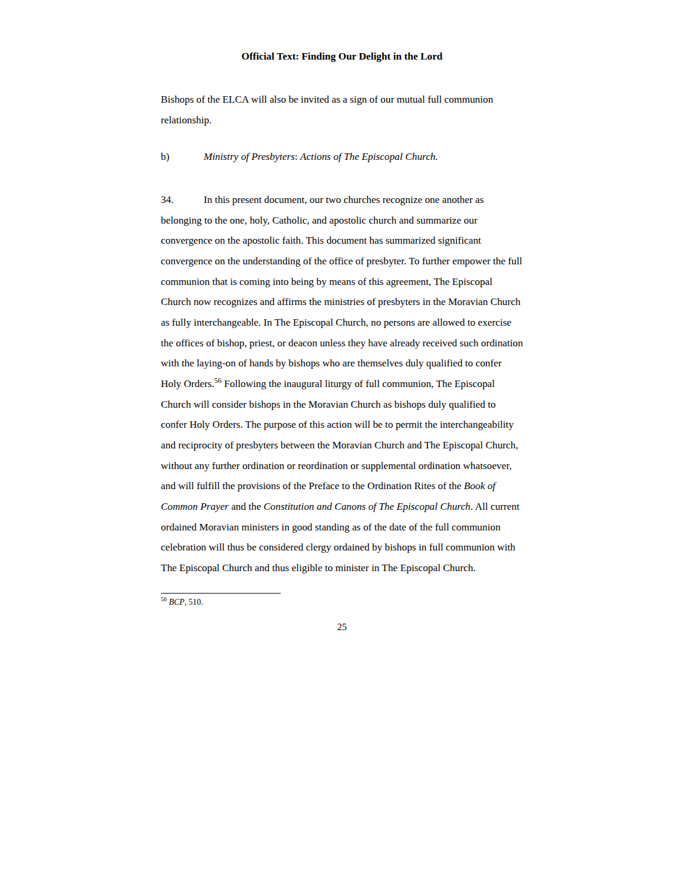Official Text: Finding Our Delight in the Lord
Bishops of the ELCA will also be invited as a sign of our mutual full communion relationship.
b) Ministry of Presbyters: Actions of The Episcopal Church.
34. In this present document, our two churches recognize one another as belonging to the one, holy, Catholic, and apostolic church and summarize our convergence on the apostolic faith. This document has summarized significant convergence on the understanding of the office of presbyter. To further empower the full communion that is coming into being by means of this agreement, The Episcopal Church now recognizes and affirms the ministries of presbyters in the Moravian Church as fully interchangeable. In The Episcopal Church, no persons are allowed to exercise the offices of bishop, priest, or deacon unless they have already received such ordination with the laying-on of hands by bishops who are themselves duly qualified to confer Holy Orders.56 Following the inaugural liturgy of full communion, The Episcopal Church will consider bishops in the Moravian Church as bishops duly qualified to confer Holy Orders. The purpose of this action will be to permit the interchangeability and reciprocity of presbyters between the Moravian Church and The Episcopal Church, without any further ordination or reordination or supplemental ordination whatsoever, and will fulfill the provisions of the Preface to the Ordination Rites of the Book of Common Prayer and the Constitution and Canons of The Episcopal Church. All current ordained Moravian ministers in good standing as of the date of the full communion celebration will thus be considered clergy ordained by bishops in full communion with The Episcopal Church and thus eligible to minister in The Episcopal Church.
56 BCP, 510.
25